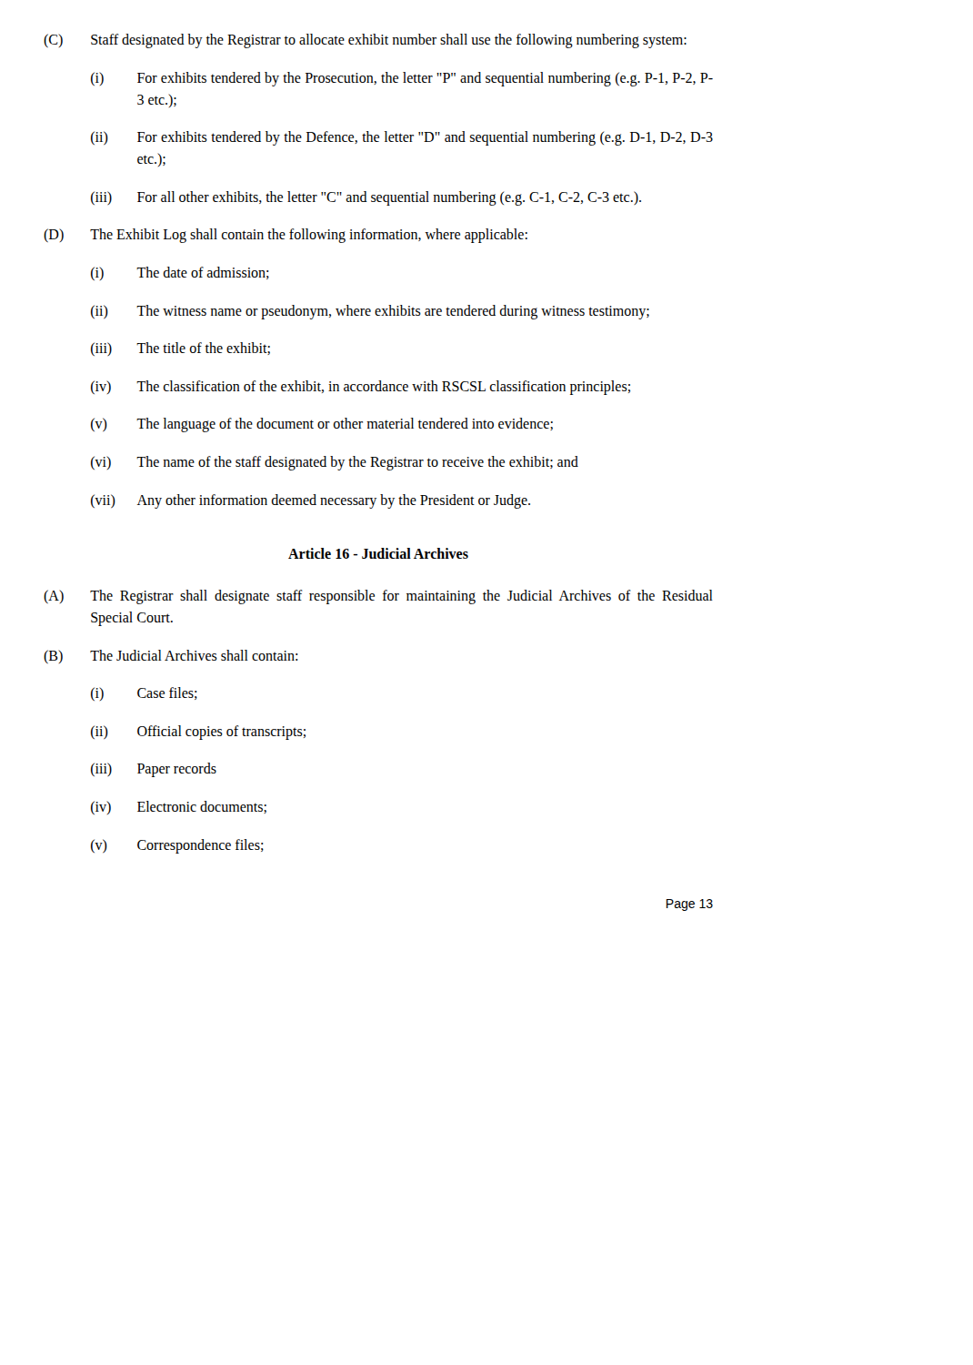(C)
Staff designated by the Registrar to allocate exhibit number shall use the following numbering system:
(i)
For exhibits tendered by the Prosecution, the letter "P" and sequential numbering (e.g. P-1, P-2, P-3 etc.);
(ii)
For exhibits tendered by the Defence, the letter "D" and sequential numbering (e.g. D-1, D-2, D-3 etc.);
(iii)
For all other exhibits, the letter "C" and sequential numbering (e.g. C-1, C-2, C-3 etc.).
(D)
The Exhibit Log shall contain the following information, where applicable:
(i)
The date of admission;
(ii)
The witness name or pseudonym, where exhibits are tendered during witness testimony;
(iii)
The title of the exhibit;
(iv)
The classification of the exhibit, in accordance with RSCSL classification principles;
(v)
The language of the document or other material tendered into evidence;
(vi)
The name of the staff designated by the Registrar to receive the exhibit; and
(vii)
Any other information deemed necessary by the President or Judge.
Article 16 - Judicial Archives
(A)
The Registrar shall designate staff responsible for maintaining the Judicial Archives of the Residual Special Court.
(B)
The Judicial Archives shall contain:
(i)
Case files;
(ii)
Official copies of transcripts;
(iii)
Paper records
(iv)
Electronic documents;
(v)
Correspondence files;
Page 13